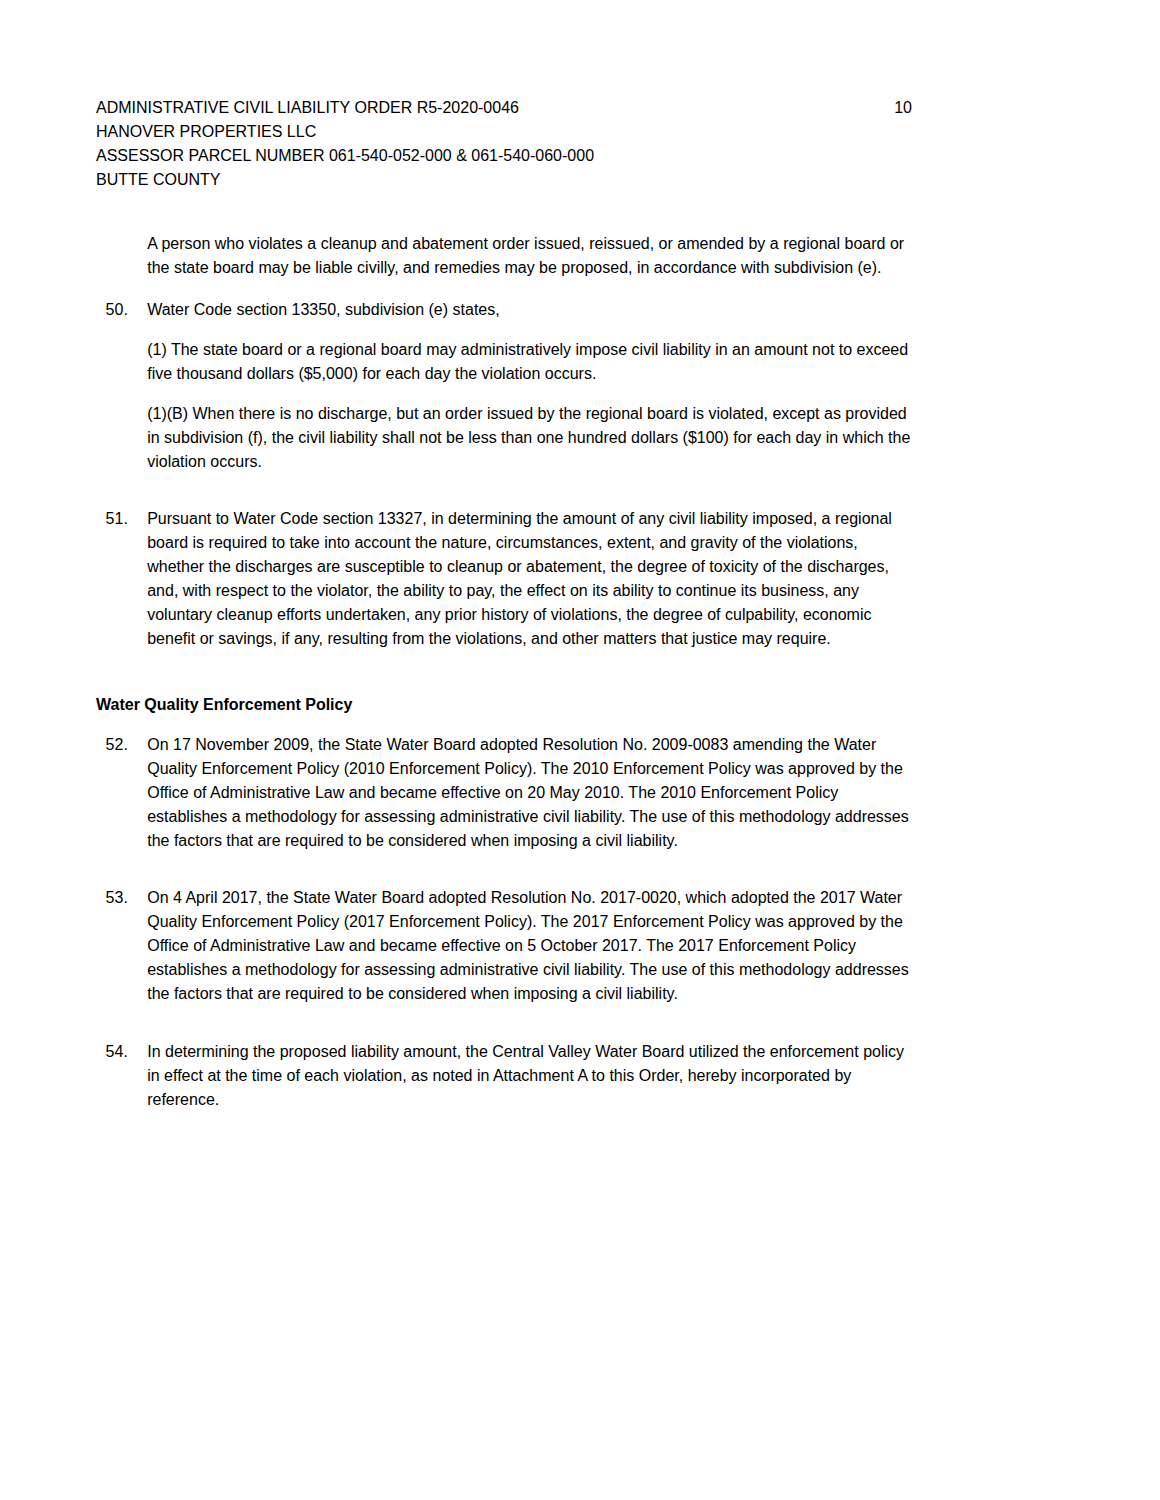10
ADMINISTRATIVE CIVIL LIABILITY ORDER R5-2020-0046
HANOVER PROPERTIES LLC
ASSESSOR PARCEL NUMBER 061-540-052-000 & 061-540-060-000
BUTTE COUNTY
A person who violates a cleanup and abatement order issued, reissued, or amended by a regional board or the state board may be liable civilly, and remedies may be proposed, in accordance with subdivision (e).
50.
Water Code section 13350, subdivision (e) states,
(1) The state board or a regional board may administratively impose civil liability in an amount not to exceed five thousand dollars ($5,000) for each day the violation occurs.
(1)(B) When there is no discharge, but an order issued by the regional board is violated, except as provided in subdivision (f), the civil liability shall not be less than one hundred dollars ($100) for each day in which the violation occurs.
51.
Pursuant to Water Code section 13327, in determining the amount of any civil liability imposed, a regional board is required to take into account the nature, circumstances, extent, and gravity of the violations, whether the discharges are susceptible to cleanup or abatement, the degree of toxicity of the discharges, and, with respect to the violator, the ability to pay, the effect on its ability to continue its business, any voluntary cleanup efforts undertaken, any prior history of violations, the degree of culpability, economic benefit or savings, if any, resulting from the violations, and other matters that justice may require.
Water Quality Enforcement Policy
52.
On 17 November 2009, the State Water Board adopted Resolution No. 2009-0083 amending the Water Quality Enforcement Policy (2010 Enforcement Policy). The 2010 Enforcement Policy was approved by the Office of Administrative Law and became effective on 20 May 2010. The 2010 Enforcement Policy establishes a methodology for assessing administrative civil liability. The use of this methodology addresses the factors that are required to be considered when imposing a civil liability.
53.
On 4 April 2017, the State Water Board adopted Resolution No. 2017-0020, which adopted the 2017 Water Quality Enforcement Policy (2017 Enforcement Policy). The 2017 Enforcement Policy was approved by the Office of Administrative Law and became effective on 5 October 2017. The 2017 Enforcement Policy establishes a methodology for assessing administrative civil liability. The use of this methodology addresses the factors that are required to be considered when imposing a civil liability.
54.
In determining the proposed liability amount, the Central Valley Water Board utilized the enforcement policy in effect at the time of each violation, as noted in Attachment A to this Order, hereby incorporated by reference.